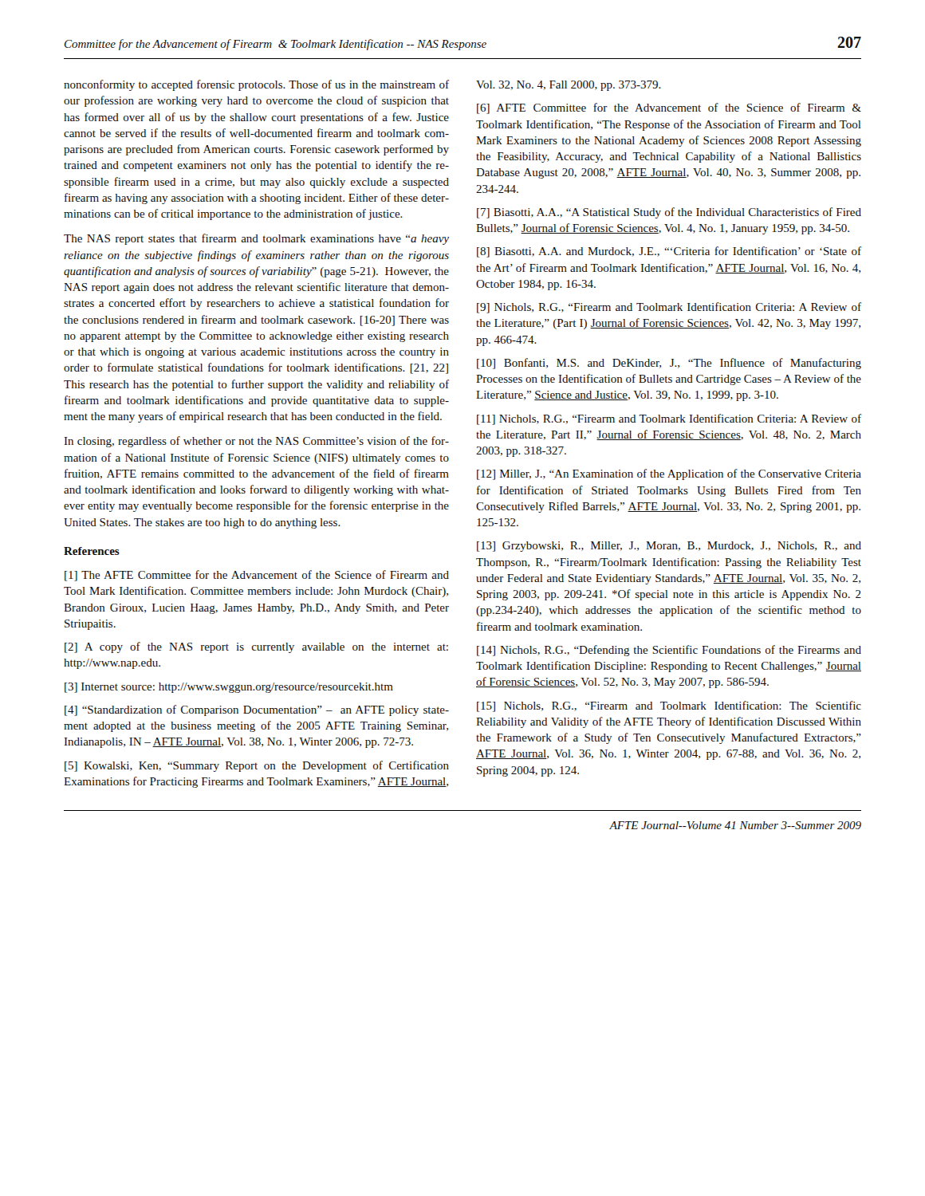Committee for the Advancement of Firearm & Toolmark Identification -- NAS Response
207
nonconformity to accepted forensic protocols. Those of us in the mainstream of our profession are working very hard to overcome the cloud of suspicion that has formed over all of us by the shallow court presentations of a few. Justice cannot be served if the results of well-documented firearm and toolmark comparisons are precluded from American courts. Forensic casework performed by trained and competent examiners not only has the potential to identify the responsible firearm used in a crime, but may also quickly exclude a suspected firearm as having any association with a shooting incident. Either of these determinations can be of critical importance to the administration of justice.
The NAS report states that firearm and toolmark examinations have “a heavy reliance on the subjective findings of examiners rather than on the rigorous quantification and analysis of sources of variability” (page 5-21). However, the NAS report again does not address the relevant scientific literature that demonstrates a concerted effort by researchers to achieve a statistical foundation for the conclusions rendered in firearm and toolmark casework. [16-20] There was no apparent attempt by the Committee to acknowledge either existing research or that which is ongoing at various academic institutions across the country in order to formulate statistical foundations for toolmark identifications. [21, 22] This research has the potential to further support the validity and reliability of firearm and toolmark identifications and provide quantitative data to supplement the many years of empirical research that has been conducted in the field.
In closing, regardless of whether or not the NAS Committee’s vision of the formation of a National Institute of Forensic Science (NIFS) ultimately comes to fruition, AFTE remains committed to the advancement of the field of firearm and toolmark identification and looks forward to diligently working with whatever entity may eventually become responsible for the forensic enterprise in the United States. The stakes are too high to do anything less.
References
[1] The AFTE Committee for the Advancement of the Science of Firearm and Tool Mark Identification. Committee members include: John Murdock (Chair), Brandon Giroux, Lucien Haag, James Hamby, Ph.D., Andy Smith, and Peter Striupaitis.
[2] A copy of the NAS report is currently available on the internet at: http://www.nap.edu.
[3] Internet source: http://www.swggun.org/resource/resourcekit.htm
[4] “Standardization of Comparison Documentation” – an AFTE policy statement adopted at the business meeting of the 2005 AFTE Training Seminar, Indianapolis, IN – AFTE Journal, Vol. 38, No. 1, Winter 2006, pp. 72-73.
[5] Kowalski, Ken, “Summary Report on the Development of Certification Examinations for Practicing Firearms and Toolmark Examiners,” AFTE Journal, Vol. 32, No. 4, Fall 2000, pp. 373-379.
[6] AFTE Committee for the Advancement of the Science of Firearm & Toolmark Identification, “The Response of the Association of Firearm and Tool Mark Examiners to the National Academy of Sciences 2008 Report Assessing the Feasibility, Accuracy, and Technical Capability of a National Ballistics Database August 20, 2008,” AFTE Journal, Vol. 40, No. 3, Summer 2008, pp. 234-244.
[7] Biasotti, A.A., “A Statistical Study of the Individual Characteristics of Fired Bullets,” Journal of Forensic Sciences, Vol. 4, No. 1, January 1959, pp. 34-50.
[8] Biasotti, A.A. and Murdock, J.E., “‘Criteria for Identification’ or ‘State of the Art’ of Firearm and Toolmark Identification,” AFTE Journal, Vol. 16, No. 4, October 1984, pp. 16-34.
[9] Nichols, R.G., “Firearm and Toolmark Identification Criteria: A Review of the Literature,” (Part I) Journal of Forensic Sciences, Vol. 42, No. 3, May 1997, pp. 466-474.
[10] Bonfanti, M.S. and DeKinder, J., “The Influence of Manufacturing Processes on the Identification of Bullets and Cartridge Cases – A Review of the Literature,” Science and Justice, Vol. 39, No. 1, 1999, pp. 3-10.
[11] Nichols, R.G., “Firearm and Toolmark Identification Criteria: A Review of the Literature, Part II,” Journal of Forensic Sciences, Vol. 48, No. 2, March 2003, pp. 318-327.
[12] Miller, J., “An Examination of the Application of the Conservative Criteria for Identification of Striated Toolmarks Using Bullets Fired from Ten Consecutively Rifled Barrels,” AFTE Journal, Vol. 33, No. 2, Spring 2001, pp. 125-132.
[13] Grzybowski, R., Miller, J., Moran, B., Murdock, J., Nichols, R., and Thompson, R., “Firearm/Toolmark Identification: Passing the Reliability Test under Federal and State Evidentiary Standards,” AFTE Journal, Vol. 35, No. 2, Spring 2003, pp. 209-241. *Of special note in this article is Appendix No. 2 (pp.234-240), which addresses the application of the scientific method to firearm and toolmark examination.
[14] Nichols, R.G., “Defending the Scientific Foundations of the Firearms and Toolmark Identification Discipline: Responding to Recent Challenges,” Journal of Forensic Sciences, Vol. 52, No. 3, May 2007, pp. 586-594.
[15] Nichols, R.G., “Firearm and Toolmark Identification: The Scientific Reliability and Validity of the AFTE Theory of Identification Discussed Within the Framework of a Study of Ten Consecutively Manufactured Extractors,” AFTE Journal, Vol. 36, No. 1, Winter 2004, pp. 67-88, and Vol. 36, No. 2, Spring 2004, pp. 124.
AFTE Journal--Volume 41 Number 3--Summer 2009